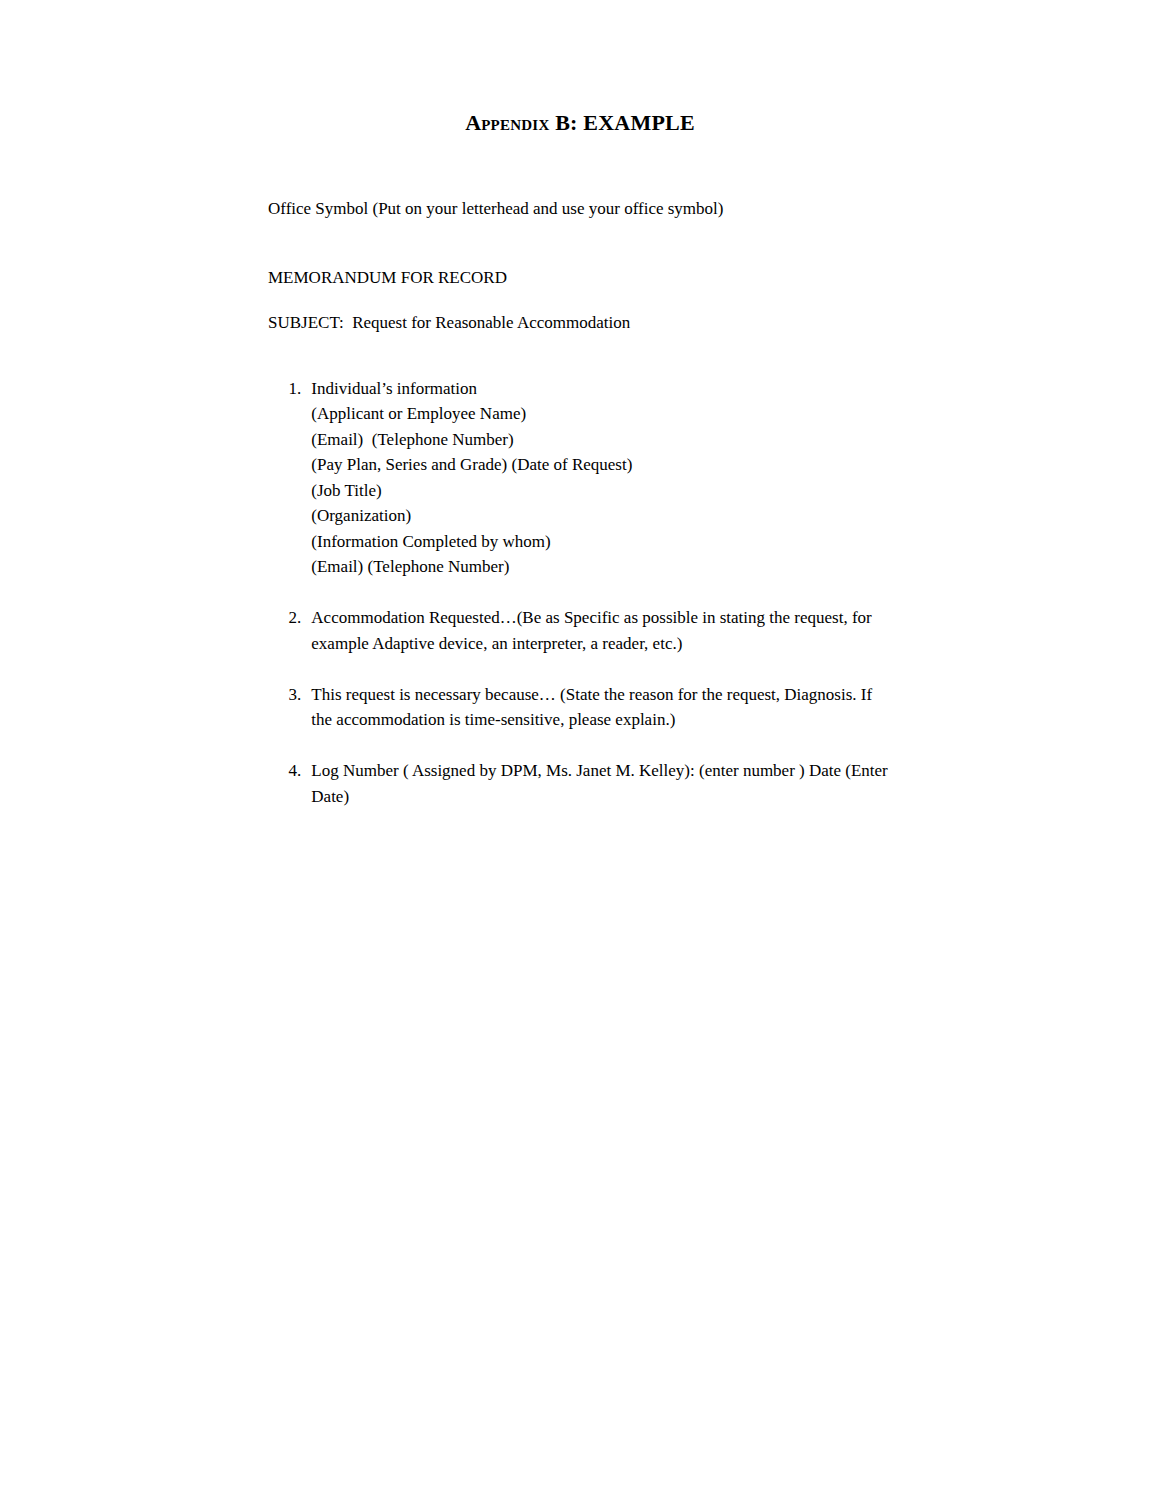Appendix B: EXAMPLE
Office Symbol (Put on your letterhead and use your office symbol)
MEMORANDUM FOR RECORD
SUBJECT: Request for Reasonable Accommodation
Individual’s information
(Applicant or Employee Name) (Email) (Telephone Number) (Pay Plan, Series and Grade) (Date of Request) (Job Title) (Organization) (Information Completed by whom) (Email) (Telephone Number)
Accommodation Requested…(Be as Specific as possible in stating the request, for example Adaptive device, an interpreter, a reader, etc.)
This request is necessary because… (State the reason for the request, Diagnosis. If the accommodation is time-sensitive, please explain.)
Log Number ( Assigned by DPM, Ms. Janet M. Kelley): (enter number ) Date (Enter Date)